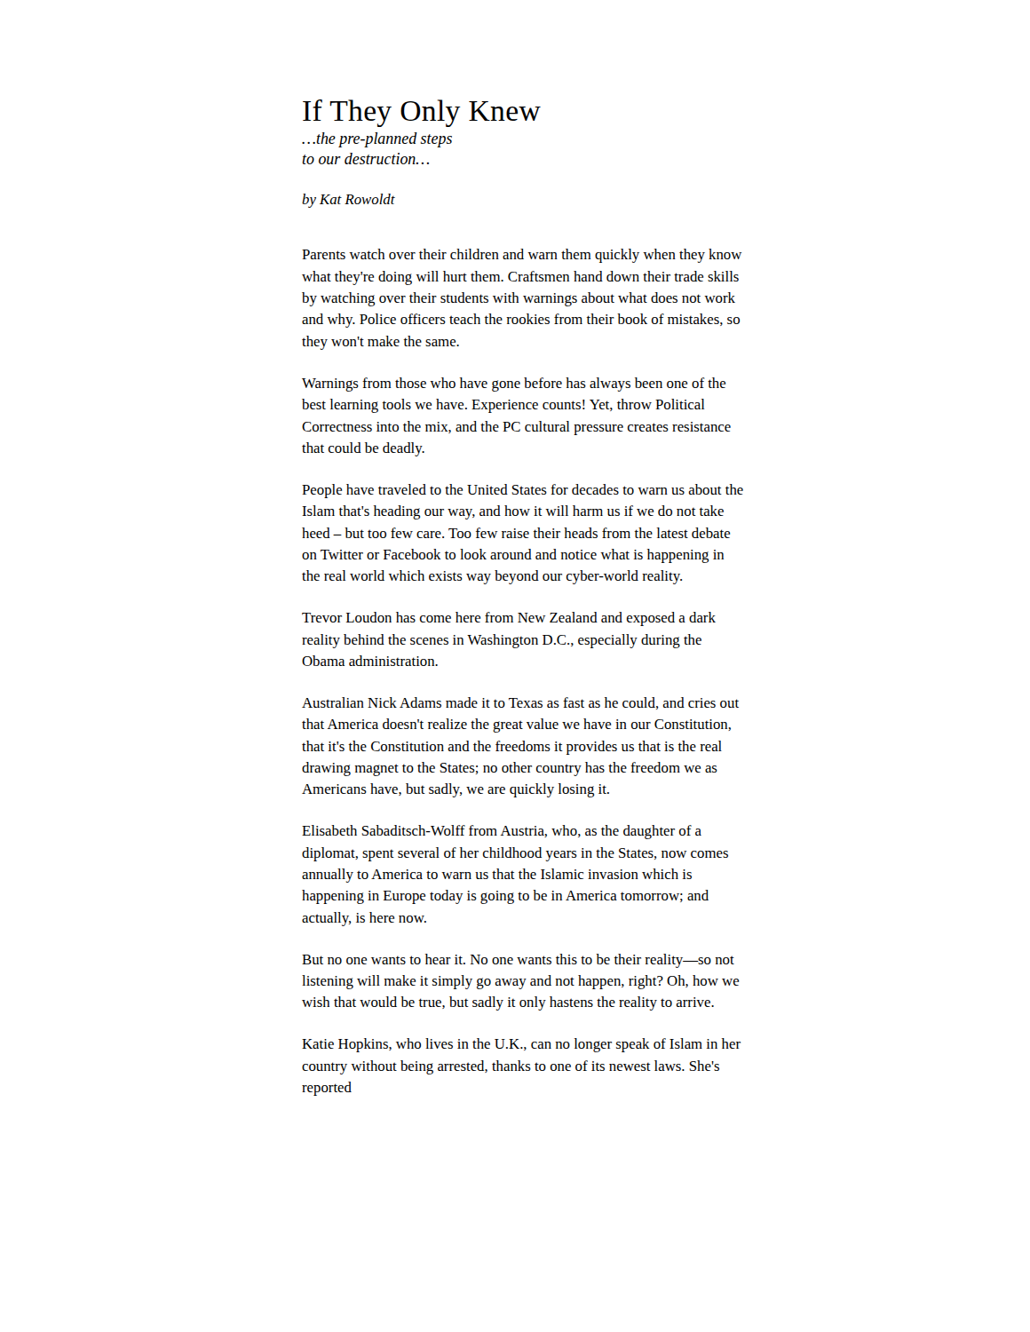If They Only Knew
…the pre-planned steps
to our destruction…
by Kat Rowoldt
Parents watch over their children and warn them quickly when they know what they're doing will hurt them. Craftsmen hand down their trade skills by watching over their students with warnings about what does not work and why. Police officers teach the rookies from their book of mistakes, so they won't make the same.
Warnings from those who have gone before has always been one of the best learning tools we have. Experience counts! Yet, throw Political Correctness into the mix, and the PC cultural pressure creates resistance that could be deadly.
People have traveled to the United States for decades to warn us about the Islam that's heading our way, and how it will harm us if we do not take heed – but too few care. Too few raise their heads from the latest debate on Twitter or Facebook to look around and notice what is happening in the real world which exists way beyond our cyber-world reality.
Trevor Loudon has come here from New Zealand and exposed a dark reality behind the scenes in Washington D.C., especially during the Obama administration.
Australian Nick Adams made it to Texas as fast as he could, and cries out that America doesn't realize the great value we have in our Constitution, that it's the Constitution and the freedoms it provides us that is the real drawing magnet to the States; no other country has the freedom we as Americans have, but sadly, we are quickly losing it.
Elisabeth Sabaditsch-Wolff from Austria, who, as the daughter of a diplomat, spent several of her childhood years in the States, now comes annually to America to warn us that the Islamic invasion which is happening in Europe today is going to be in America tomorrow; and actually, is here now.
But no one wants to hear it. No one wants this to be their reality—so not listening will make it simply go away and not happen, right? Oh, how we wish that would be true, but sadly it only hastens the reality to arrive.
Katie Hopkins, who lives in the U.K., can no longer speak of Islam in her country without being arrested, thanks to one of its newest laws. She's reported